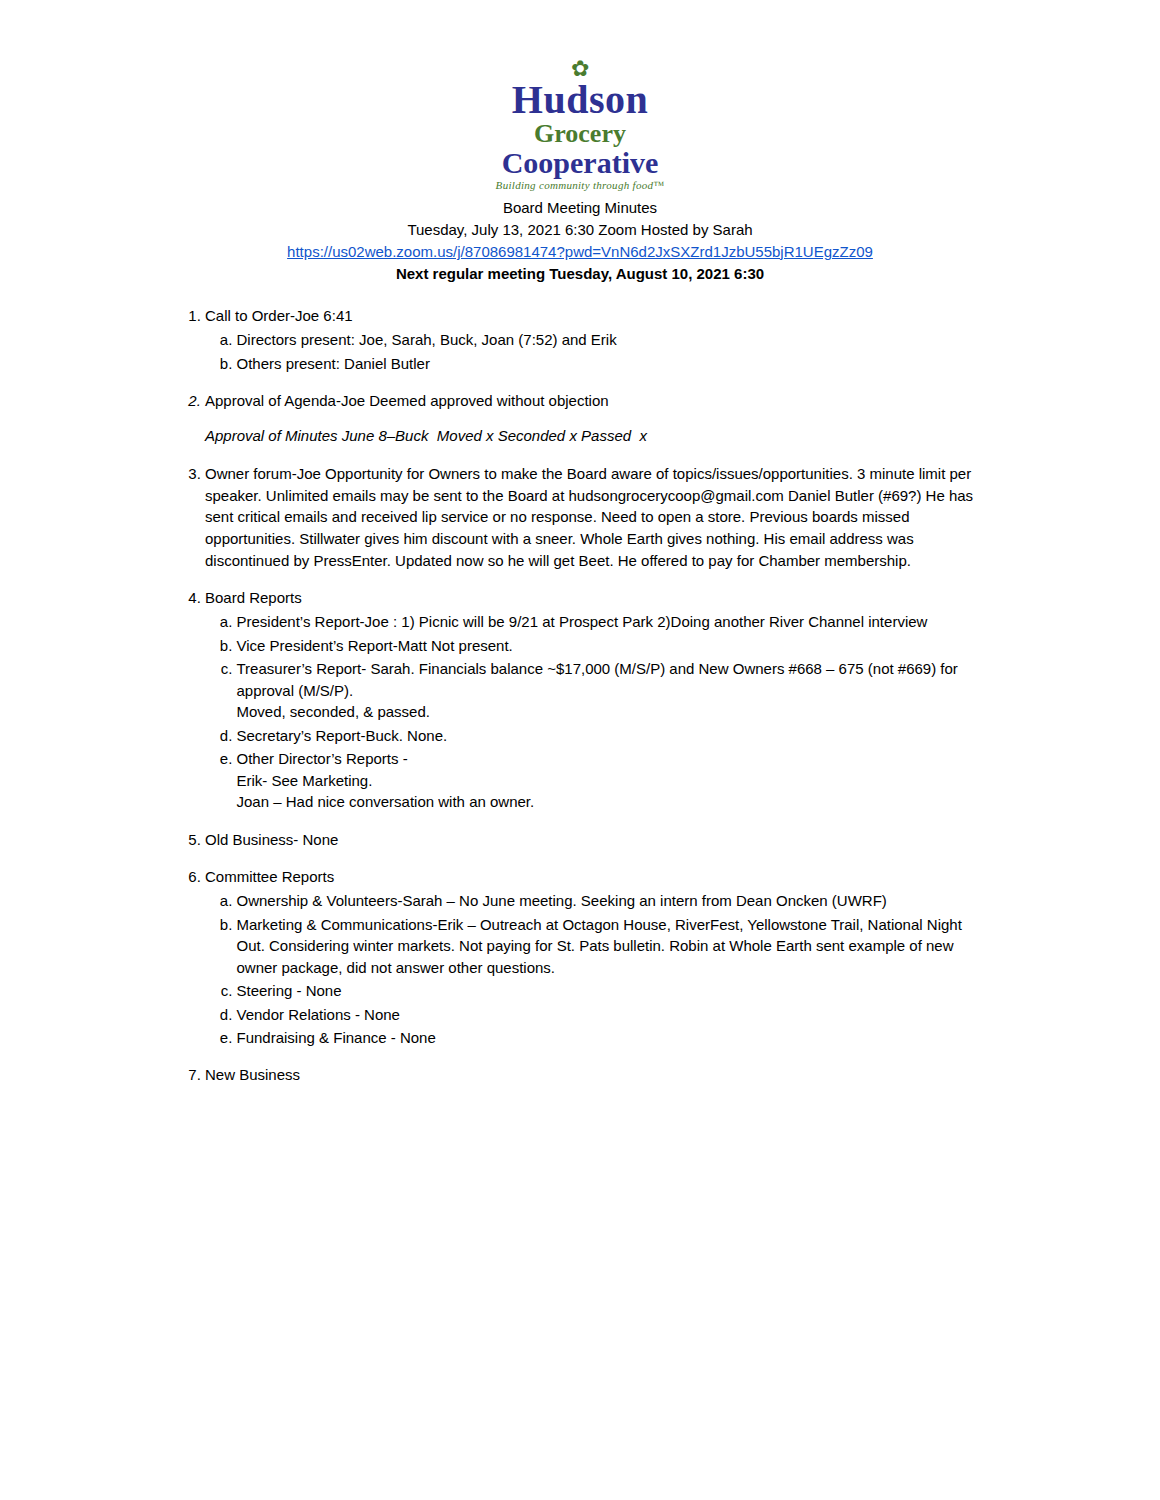✿
Hudson
Grocery
Cooperative
Building community through food™
Board Meeting Minutes
Tuesday, July 13, 2021 6:30 Zoom Hosted by Sarah
https://us02web.zoom.us/j/87086981474?pwd=VnN6d2JxSXZrd1JzbU55bjR1UEgzZz09
Next regular meeting Tuesday, August 10, 2021 6:30
Call to Order-Joe 6:41
Directors present: Joe, Sarah, Buck, Joan (7:52) and Erik
Others present: Daniel Butler
Approval of Agenda-Joe Deemed approved without objection
Approval of Minutes June 8–Buck Moved x Seconded x Passed x
Owner forum-Joe Opportunity for Owners to make the Board aware of topics/issues/opportunities. 3 minute limit per speaker. Unlimited emails may be sent to the Board at hudsongrocerycoop@gmail.com Daniel Butler (#69?) He has sent critical emails and received lip service or no response. Need to open a store. Previous boards missed opportunities. Stillwater gives him discount with a sneer. Whole Earth gives nothing. His email address was discontinued by PressEnter. Updated now so he will get Beet. He offered to pay for Chamber membership.
Board Reports
President’s Report-Joe : 1) Picnic will be 9/21 at Prospect Park 2)Doing another River Channel interview
Vice President’s Report-Matt Not present.
Treasurer’s Report- Sarah. Financials balance ~$17,000 (M/S/P) and New Owners #668 – 675 (not #669) for approval (M/S/P). Moved, seconded, & passed.
Secretary’s Report-Buck. None.
Other Director’s Reports - Erik- See Marketing. Joan – Had nice conversation with an owner.
Old Business- None
Committee Reports
Ownership & Volunteers-Sarah – No June meeting. Seeking an intern from Dean Oncken (UWRF)
Marketing & Communications-Erik – Outreach at Octagon House, RiverFest, Yellowstone Trail, National Night Out. Considering winter markets. Not paying for St. Pats bulletin. Robin at Whole Earth sent example of new owner package, did not answer other questions.
Steering - None
Vendor Relations - None
Fundraising & Finance - None
New Business